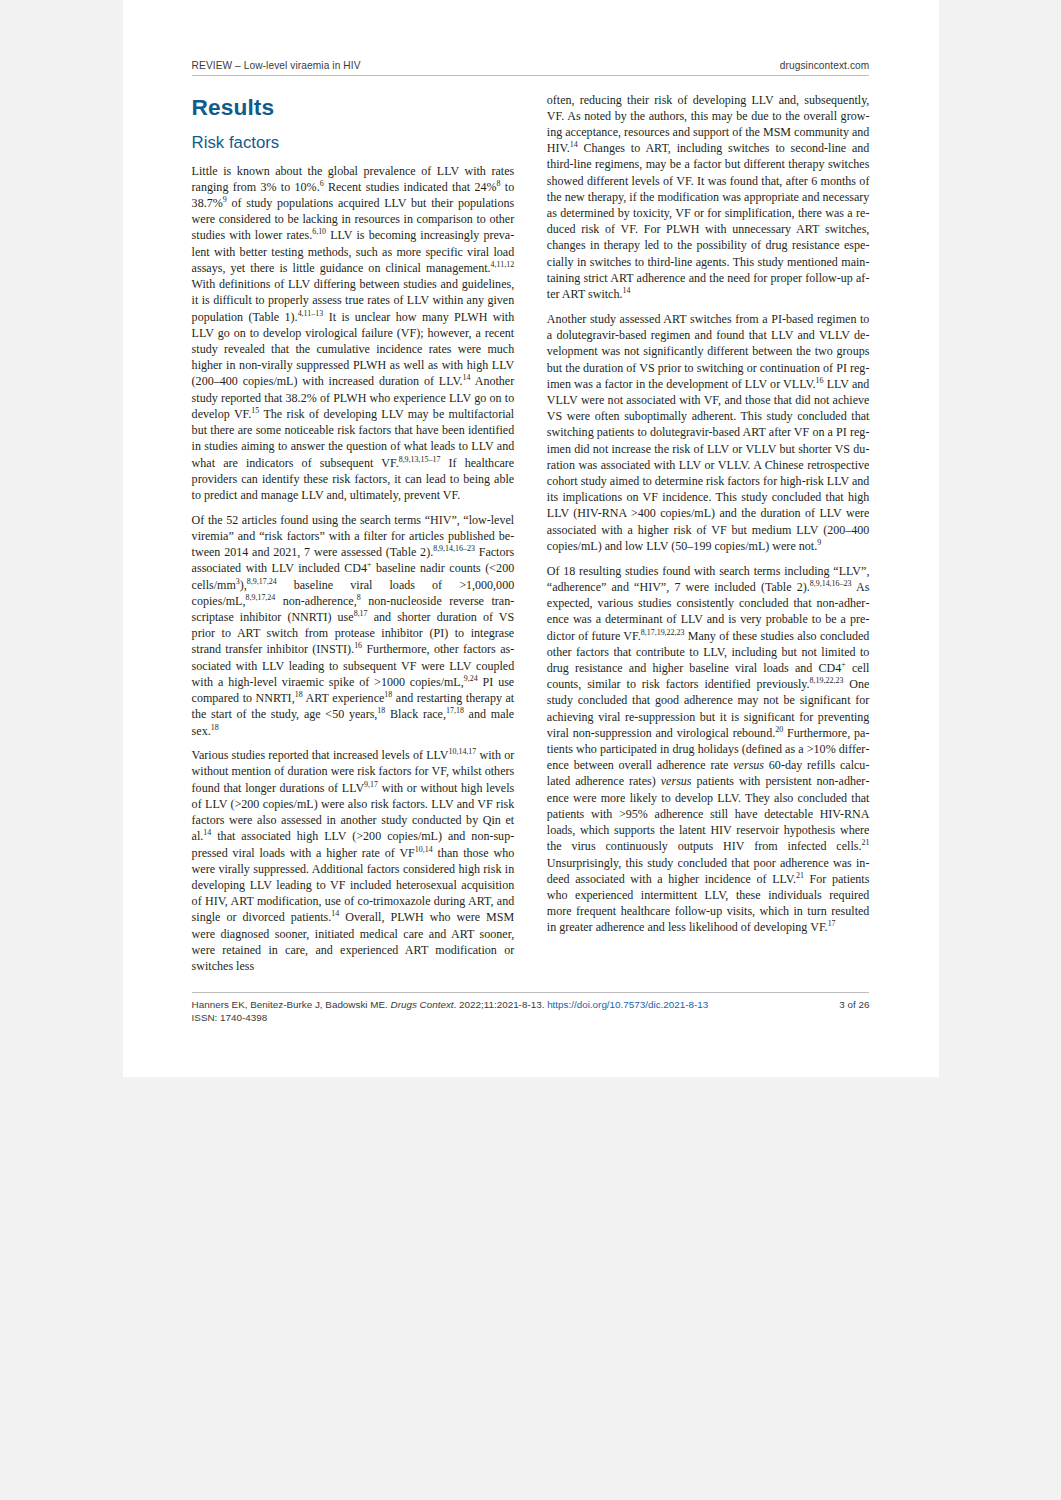REVIEW – Low-level viraemia in HIV
drugsincontext.com
Results
Risk factors
Little is known about the global prevalence of LLV with rates ranging from 3% to 10%.6 Recent studies indicated that 24%8 to 38.7%9 of study populations acquired LLV but their populations were considered to be lacking in resources in comparison to other studies with lower rates.6,10 LLV is becoming increasingly prevalent with better testing methods, such as more specific viral load assays, yet there is little guidance on clinical management.4,11,12 With definitions of LLV differing between studies and guidelines, it is difficult to properly assess true rates of LLV within any given population (Table 1).4,11–13 It is unclear how many PLWH with LLV go on to develop virological failure (VF); however, a recent study revealed that the cumulative incidence rates were much higher in non-virally suppressed PLWH as well as with high LLV (200–400 copies/mL) with increased duration of LLV.14 Another study reported that 38.2% of PLWH who experience LLV go on to develop VF.15 The risk of developing LLV may be multifactorial but there are some noticeable risk factors that have been identified in studies aiming to answer the question of what leads to LLV and what are indicators of subsequent VF.8,9,13,15–17 If healthcare providers can identify these risk factors, it can lead to being able to predict and manage LLV and, ultimately, prevent VF.
Of the 52 articles found using the search terms “HIV”, “low-level viremia” and “risk factors” with a filter for articles published between 2014 and 2021, 7 were assessed (Table 2).8,9,14,16–23 Factors associated with LLV included CD4+ baseline nadir counts (<200 cells/mm3),8,9,17,24 baseline viral loads of >1,000,000 copies/mL,8,9,17,24 non-adherence,8 non-nucleoside reverse transcriptase inhibitor (NNRTI) use8,17 and shorter duration of VS prior to ART switch from protease inhibitor (PI) to integrase strand transfer inhibitor (INSTI).16 Furthermore, other factors associated with LLV leading to subsequent VF were LLV coupled with a high-level viraemic spike of >1000 copies/mL,9,24 PI use compared to NNRTI,18 ART experience18 and restarting therapy at the start of the study, age <50 years,18 Black race,17,18 and male sex.18
Various studies reported that increased levels of LLV10,14,17 with or without mention of duration were risk factors for VF, whilst others found that longer durations of LLV9,17 with or without high levels of LLV (>200 copies/mL) were also risk factors. LLV and VF risk factors were also assessed in another study conducted by Qin et al.14 that associated high LLV (>200 copies/mL) and non-suppressed viral loads with a higher rate of VF10,14 than those who were virally suppressed. Additional factors considered high risk in developing LLV leading to VF included heterosexual acquisition of HIV, ART modification, use of co-trimoxazole during ART, and single or divorced patients.14 Overall, PLWH who were MSM were diagnosed sooner, initiated medical care and ART sooner, were retained in care, and experienced ART modification or switches less
often, reducing their risk of developing LLV and, subsequently, VF. As noted by the authors, this may be due to the overall growing acceptance, resources and support of the MSM community and HIV.14 Changes to ART, including switches to second-line and third-line regimens, may be a factor but different therapy switches showed different levels of VF. It was found that, after 6 months of the new therapy, if the modification was appropriate and necessary as determined by toxicity, VF or for simplification, there was a reduced risk of VF. For PLWH with unnecessary ART switches, changes in therapy led to the possibility of drug resistance especially in switches to third-line agents. This study mentioned maintaining strict ART adherence and the need for proper follow-up after ART switch.14
Another study assessed ART switches from a PI-based regimen to a dolutegravir-based regimen and found that LLV and VLLV development was not significantly different between the two groups but the duration of VS prior to switching or continuation of PI regimen was a factor in the development of LLV or VLLV.16 LLV and VLLV were not associated with VF, and those that did not achieve VS were often suboptimally adherent. This study concluded that switching patients to dolutegravir-based ART after VF on a PI regimen did not increase the risk of LLV or VLLV but shorter VS duration was associated with LLV or VLLV. A Chinese retrospective cohort study aimed to determine risk factors for high-risk LLV and its implications on VF incidence. This study concluded that high LLV (HIV-RNA >400 copies/mL) and the duration of LLV were associated with a higher risk of VF but medium LLV (200–400 copies/mL) and low LLV (50–199 copies/mL) were not.9
Of 18 resulting studies found with search terms including “LLV”, “adherence” and “HIV”, 7 were included (Table 2).8,9,14,16–23 As expected, various studies consistently concluded that non-adherence was a determinant of LLV and is very probable to be a predictor of future VF.8,17,19,22,23 Many of these studies also concluded other factors that contribute to LLV, including but not limited to drug resistance and higher baseline viral loads and CD4+ cell counts, similar to risk factors identified previously.8,19,22,23 One study concluded that good adherence may not be significant for achieving viral re-suppression but it is significant for preventing viral non-suppression and virological rebound.20 Furthermore, patients who participated in drug holidays (defined as a >10% difference between overall adherence rate versus 60-day refills calculated adherence rates) versus patients with persistent non-adherence were more likely to develop LLV. They also concluded that patients with >95% adherence still have detectable HIV-RNA loads, which supports the latent HIV reservoir hypothesis where the virus continuously outputs HIV from infected cells.21 Unsurprisingly, this study concluded that poor adherence was indeed associated with a higher incidence of LLV.21 For patients who experienced intermittent LLV, these individuals required more frequent healthcare follow-up visits, which in turn resulted in greater adherence and less likelihood of developing VF.17
Hanners EK, Benitez-Burke J, Badowski ME. Drugs Context. 2022;11:2021-8-13. https://doi.org/10.7573/dic.2021-8-13 ISSN: 1740-4398
3 of 26